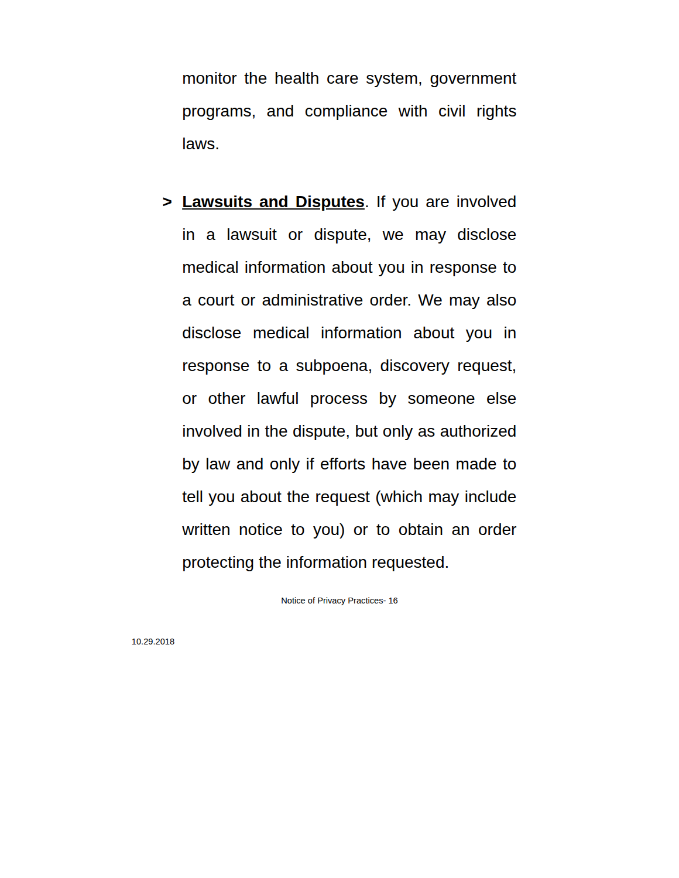monitor the health care system, government programs, and compliance with civil rights laws.
>
Lawsuits and Disputes. If you are involved in a lawsuit or dispute, we may disclose medical information about you in response to a court or administrative order. We may also disclose medical information about you in response to a subpoena, discovery request, or other lawful process by someone else involved in the dispute, but only as authorized by law and only if efforts have been made to tell you about the request (which may include written notice to you) or to obtain an order protecting the information requested.
Notice of Privacy Practices- 16
10.29.2018